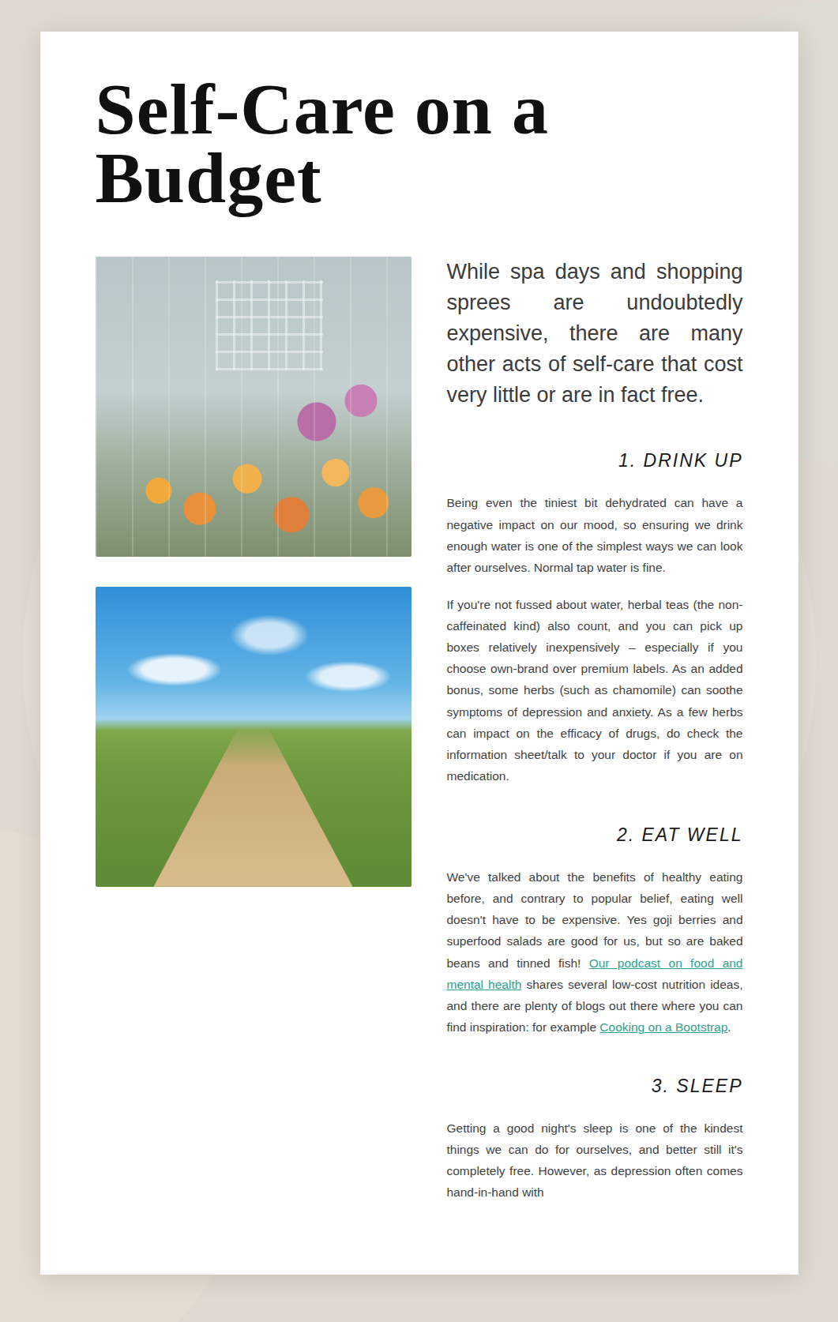Self-Care on a Budget
While spa days and shopping sprees are undoubtedly expensive, there are many other acts of self-care that cost very little or are in fact free.
1. Drink Up
Being even the tiniest bit dehydrated can have a negative impact on our mood, so ensuring we drink enough water is one of the simplest ways we can look after ourselves. Normal tap water is fine.
If you're not fussed about water, herbal teas (the non-caffeinated kind) also count, and you can pick up boxes relatively inexpensively – especially if you choose own-brand over premium labels. As an added bonus, some herbs (such as chamomile) can soothe symptoms of depression and anxiety. As a few herbs can impact on the efficacy of drugs, do check the information sheet/talk to your doctor if you are on medication.
2. Eat Well
We've talked about the benefits of healthy eating before, and contrary to popular belief, eating well doesn't have to be expensive. Yes goji berries and superfood salads are good for us, but so are baked beans and tinned fish! Our podcast on food and mental health shares several low-cost nutrition ideas, and there are plenty of blogs out there where you can find inspiration: for example Cooking on a Bootstrap.
3. Sleep
Getting a good night's sleep is one of the kindest things we can do for ourselves, and better still it's completely free. However, as depression often comes hand-in-hand with